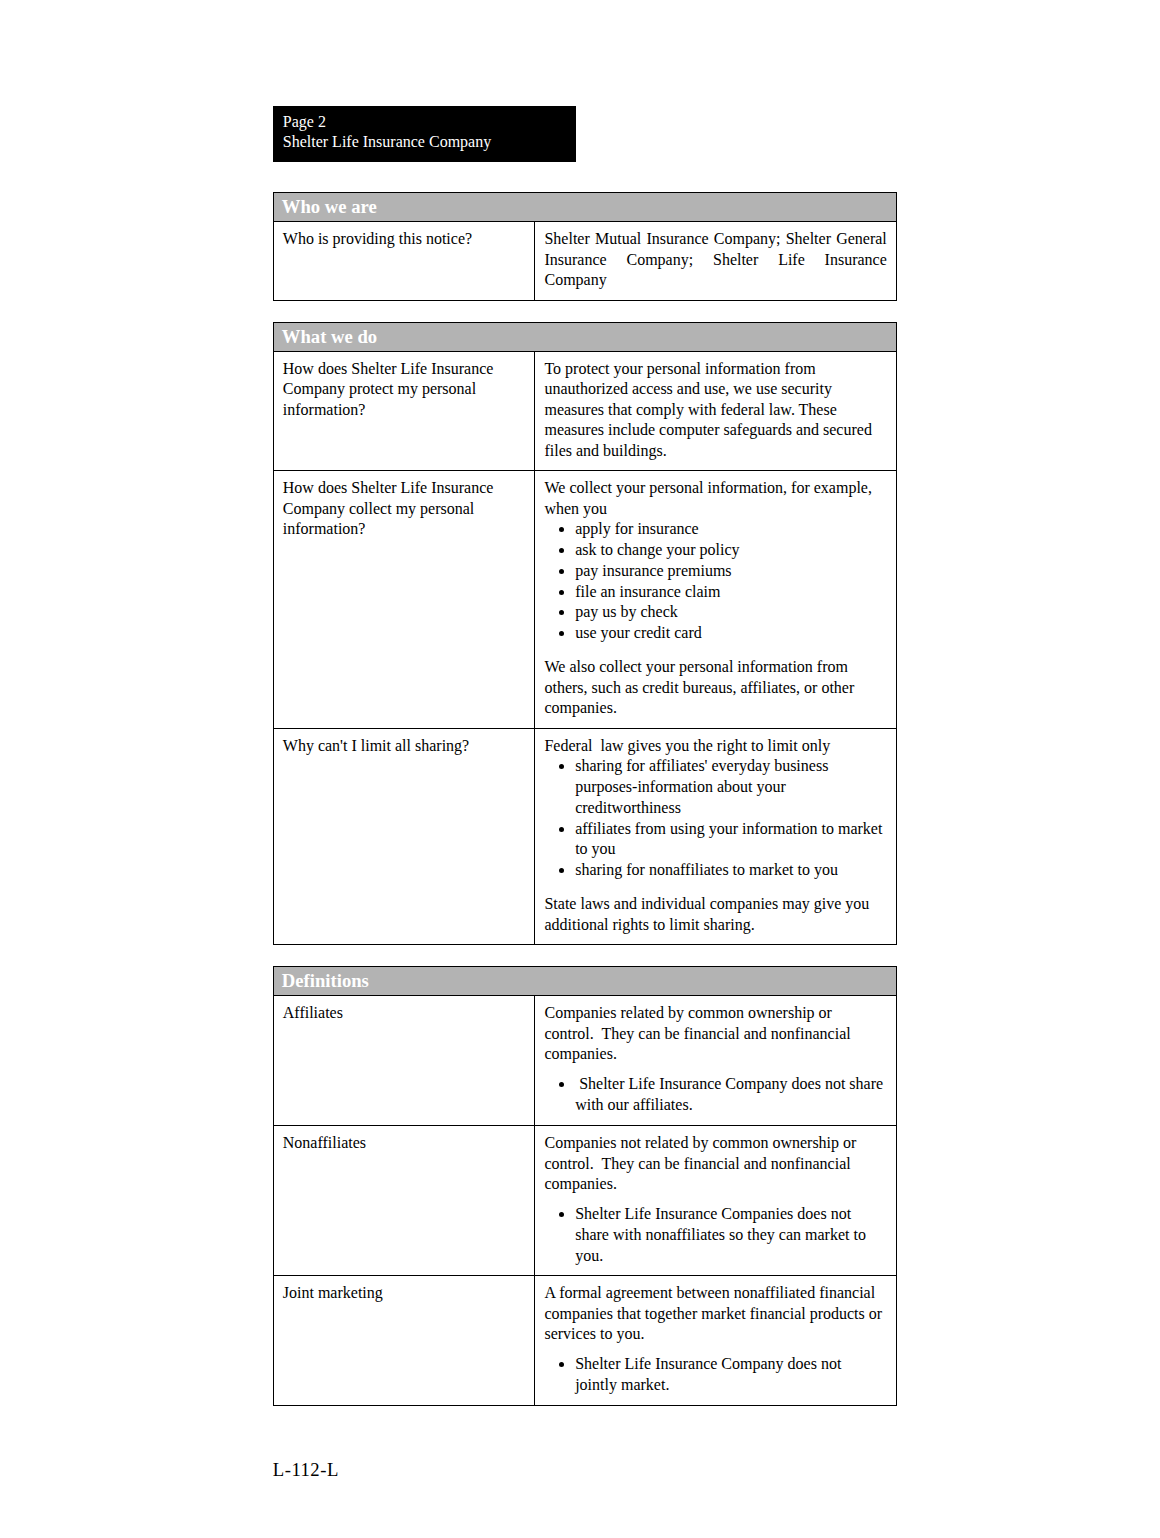Page 2
Shelter Life Insurance Company
| Who we are |
| --- |
| Who is providing this notice? | Shelter Mutual Insurance Company; Shelter General Insurance Company; Shelter Life Insurance Company |
| What we do |
| --- |
| How does Shelter Life Insurance Company protect my personal information? | To protect your personal information from unauthorized access and use, we use security measures that comply with federal law. These measures include computer safeguards and secured files and buildings. |
| How does Shelter Life Insurance Company collect my personal information? | We collect your personal information, for example, when you apply for insurance ask to change your policy pay insurance premiums file an insurance claim pay us by check use your credit card We also collect your personal information from others, such as credit bureaus, affiliates, or other companies. |
| Why can't I limit all sharing? | Federal law gives you the right to limit only sharing for affiliates' everyday business purposes-information about your creditworthiness affiliates from using your information to market to you sharing for nonaffiliates to market to you State laws and individual companies may give you additional rights to limit sharing. |
| Definitions |
| --- |
| Affiliates | Companies related by common ownership or control. They can be financial and nonfinancial companies. Shelter Life Insurance Company does not share with our affiliates. |
| Nonaffiliates | Companies not related by common ownership or control. They can be financial and nonfinancial companies. Shelter Life Insurance Companies does not share with nonaffiliates so they can market to you. |
| Joint marketing | A formal agreement between nonaffiliated financial companies that together market financial products or services to you. Shelter Life Insurance Company does not jointly market. |
L-112-L